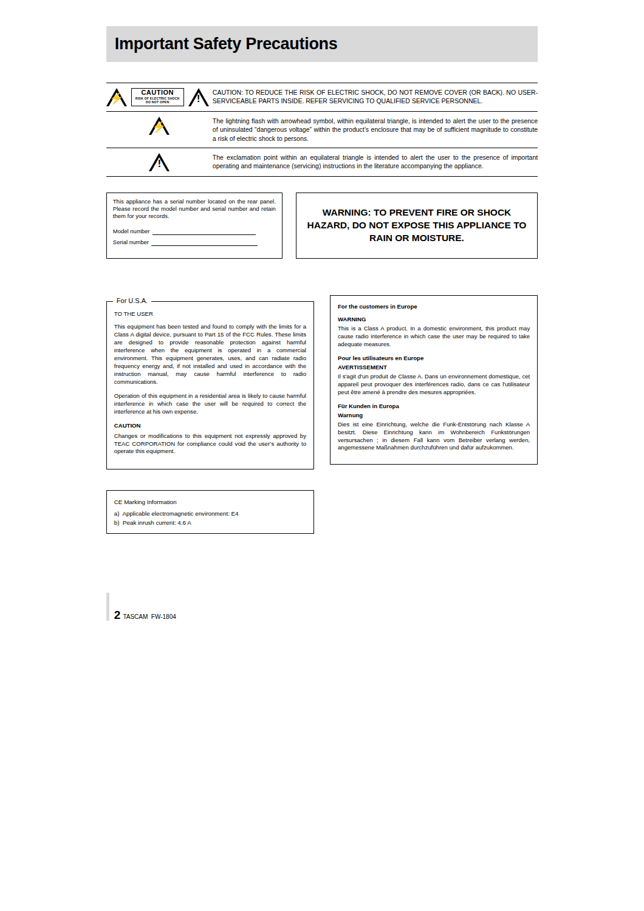Important Safety Precautions
| ⚡ CAUTION RISK OF ELECTRIC SHOCK DO NOT OPEN ! | CAUTION: TO REDUCE THE RISK OF ELECTRIC SHOCK, DO NOT REMOVE COVER (OR BACK). NO USER-SERVICEABLE PARTS INSIDE. REFER SERVICING TO QUALIFIED SERVICE PERSONNEL. |
| ⚡ | The lightning flash with arrowhead symbol, within equilateral triangle, is intended to alert the user to the presence of uninsulated “dangerous voltage” within the product’s enclosure that may be of sufficient magnitude to constitute a risk of electric shock to persons. |
| ! | The exclamation point within an equilateral triangle is intended to alert the user to the presence of important operating and maintenance (servicing) instructions in the literature accompanying the appliance. |
This appliance has a serial number located on the rear panel. Please record the model number and serial number and retain them for your records.
Model number
Serial number
WARNING: TO PREVENT FIRE OR SHOCK HAZARD, DO NOT EXPOSE THIS APPLIANCE TO RAIN OR MOISTURE.
For U.S.A.
TO THE USER
This equipment has been tested and found to comply with the limits for a Class A digital device, pursuant to Part 15 of the FCC Rules. These limits are designed to provide reasonable protection against harmful interference when the equipment is operated in a commercial environment. This equipment generates, uses, and can radiate radio frequency energy and, if not installed and used in accordance with the instruction manual, may cause harmful interference to radio communications.
Operation of this equipment in a residential area is likely to cause harmful interference in which case the user will be required to correct the interference at his own expense.
CAUTION
Changes or modifications to this equipment not expressly approved by TEAC CORPORATION for compliance could void the user’s authority to operate this equipment.
CE Marking Information
a) Applicable electromagnetic environment: E4
b) Peak inrush current: 4.6 A
For the customers in Europe
WARNING
This is a Class A product. In a domestic environment, this product may cause radio interference in which case the user may be required to take adequate measures.
Pour les utilisateurs en Europe
AVERTISSEMENT
Il s'agit d'un produit de Classe A. Dans un environnement domestique, cet appareil peut provoquer des interférences radio, dans ce cas l'utilisateur peut être amené à prendre des mesures appropriées.
Für Kunden in Europa
Warnung
Dies ist eine Einrichtung, welche die Funk-Entstörung nach Klasse A besitzt. Diese Einrichtung kann im Wohnbereich Funkstörungen versursachen ; in diesem Fall kann vom Betreiber verlang werden, angemessene Maßnahmen durchzuführen und dafür aufzukommen.
2
TASCAM FW-1804